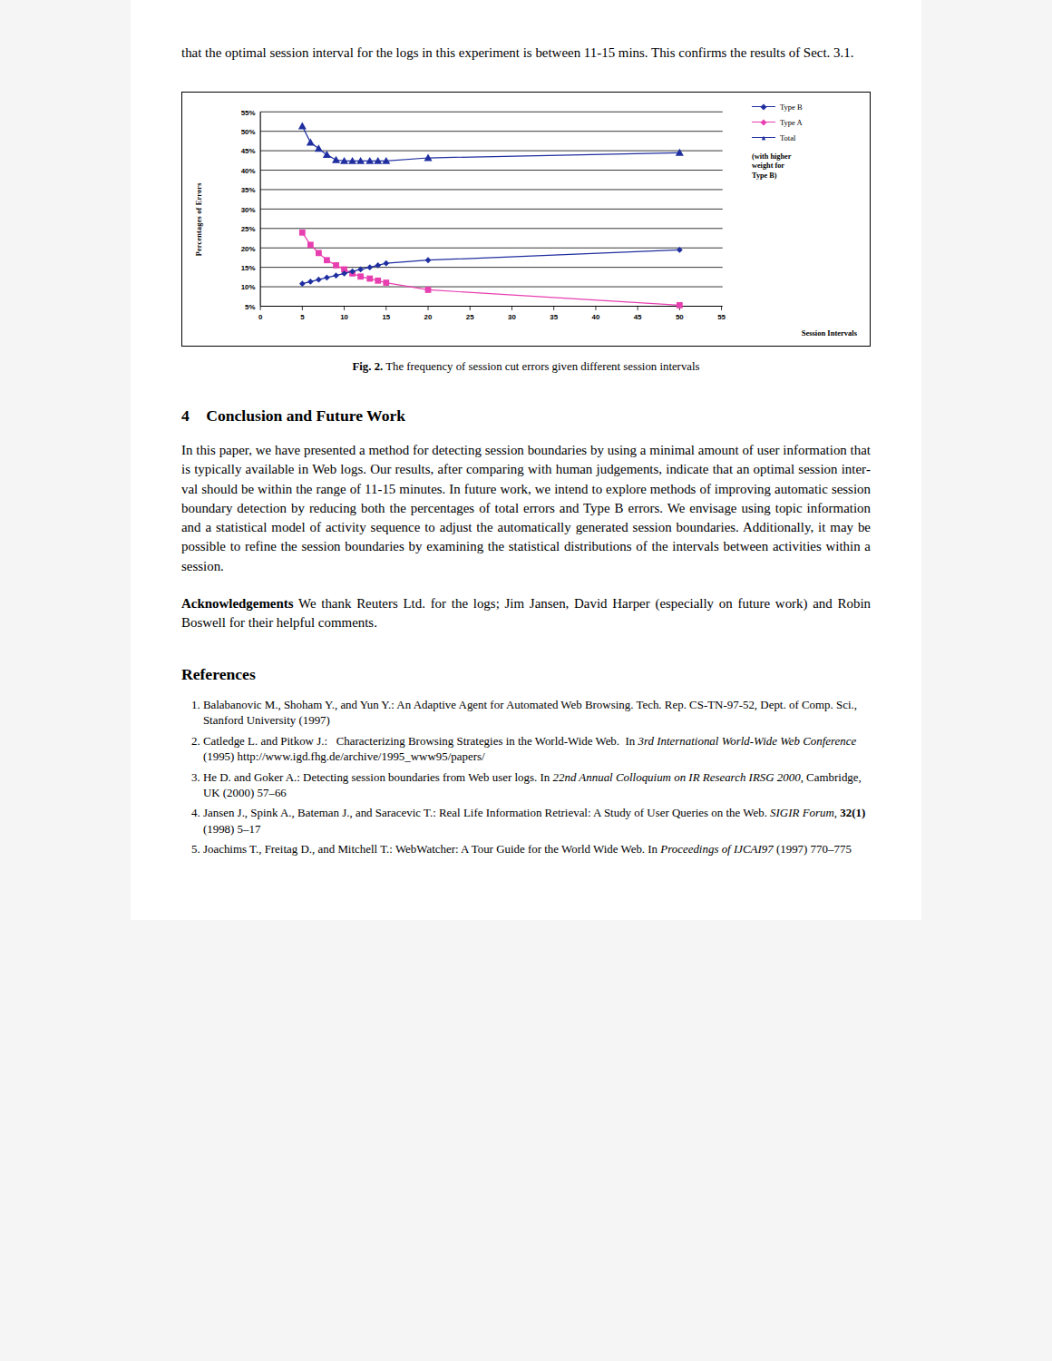that the optimal session interval for the logs in this experiment is between 11-15 mins. This confirms the results of Sect. 3.1.
Percentages of Errors
55% 50% 45% 40% 35% 30% 25% 20% 15% 10% 5% 0 5 10 15 20 25 30 35 40 45 50 55
Type B
Type A
Total
(with higher
weight for
Type B)
Session Intervals
Fig. 2. The frequency of session cut errors given different session intervals
4 Conclusion and Future Work
In this paper, we have presented a method for detecting session boundaries by using a minimal amount of user information that is typically available in Web logs. Our results, after comparing with human judgements, indicate that an optimal session interval should be within the range of 11-15 minutes. In future work, we intend to explore methods of improving automatic session boundary detection by reducing both the percentages of total errors and Type B errors. We envisage using topic information and a statistical model of activity sequence to adjust the automatically generated session boundaries. Additionally, it may be possible to refine the session boundaries by examining the statistical distributions of the intervals between activities within a session.
Acknowledgements
We thank Reuters Ltd. for the logs; Jim Jansen, David Harper (especially on future work) and Robin Boswell for their helpful comments.
References
Balabanovic M., Shoham Y., and Yun Y.: An Adaptive Agent for Automated Web Browsing. Tech. Rep. CS-TN-97-52, Dept. of Comp. Sci., Stanford University (1997)
Catledge L. and Pitkow J.: Characterizing Browsing Strategies in the World-Wide Web. In 3rd International World-Wide Web Conference (1995) http://www.igd.fhg.de/archive/1995_www95/papers/
He D. and Goker A.: Detecting session boundaries from Web user logs. In 22nd Annual Colloquium on IR Research IRSG 2000, Cambridge, UK (2000) 57–66
Jansen J., Spink A., Bateman J., and Saracevic T.: Real Life Information Retrieval: A Study of User Queries on the Web. SIGIR Forum, 32(1)(1998) 5–17
Joachims T., Freitag D., and Mitchell T.: WebWatcher: A Tour Guide for the World Wide Web. In Proceedings of IJCAI97 (1997) 770–775